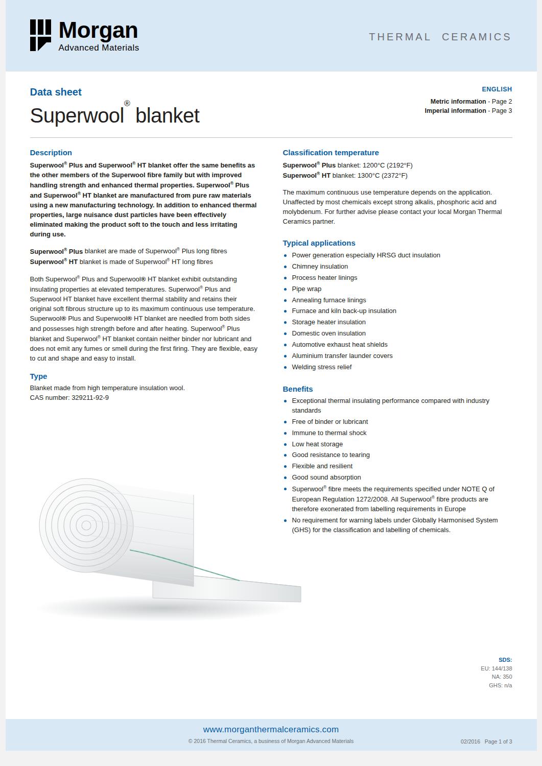Morgan
Advanced Materials
THERMAL CERAMICS
Data sheet
Superwool® blanket
ENGLISH
Metric information - Page 2
Imperial information - Page 3
Description
Superwool® Plus and Superwool® HT blanket offer the same benefits as the other members of the Superwool fibre family but with improved handling strength and enhanced thermal properties. Superwool® Plus and Superwool® HT blanket are manufactured from pure raw materials using a new manufacturing technology. In addition to enhanced thermal properties, large nuisance dust particles have been effectively eliminated making the product soft to the touch and less irritating during use.
Superwool® Plus blanket are made of Superwool® Plus long fibres
Superwool® HT blanket is made of Superwool® HT long fibres
Both Superwool® Plus and Superwool® HT blanket exhibit outstanding insulating properties at elevated temperatures. Superwool® Plus and Superwool HT blanket have excellent thermal stability and retains their original soft fibrous structure up to its maximum continuous use temperature. Superwool® Plus and Superwool® HT blanket are needled from both sides and possesses high strength before and after heating. Superwool® Plus blanket and Superwool® HT blanket contain neither binder nor lubricant and does not emit any fumes or smell during the first firing. They are flexible, easy to cut and shape and easy to install.
Type
Blanket made from high temperature insulation wool.
CAS number: 329211-92-9
Classification temperature
Superwool® Plus blanket: 1200°C (2192°F)
Superwool® HT blanket: 1300°C (2372°F)
The maximum continuous use temperature depends on the application. Unaffected by most chemicals except strong alkalis, phosphoric acid and molybdenum. For further advise please contact your local Morgan Thermal Ceramics partner.
Typical applications
Power generation especially HRSG duct insulation
Chimney insulation
Process heater linings
Pipe wrap
Annealing furnace linings
Furnace and kiln back-up insulation
Storage heater insulation
Domestic oven insulation
Automotive exhaust heat shields
Aluminium transfer launder covers
Welding stress relief
Benefits
Exceptional thermal insulating performance compared with industry standards
Free of binder or lubricant
Immune to thermal shock
Low heat storage
Good resistance to tearing
Flexible and resilient
Good sound absorption
Superwool® fibre meets the requirements specified under NOTE Q of European Regulation 1272/2008. All Superwool® fibre products are therefore exonerated from labelling requirements in Europe
No requirement for warning labels under Globally Harmonised System (GHS) for the classification and labelling of chemicals.
SDS:
EU: 144/138
NA: 350
GHS: n/a
www.morganthermalceramics.com
© 2016 Thermal Ceramics, a business of Morgan Advanced Materials
02/2016 Page 1 of 3